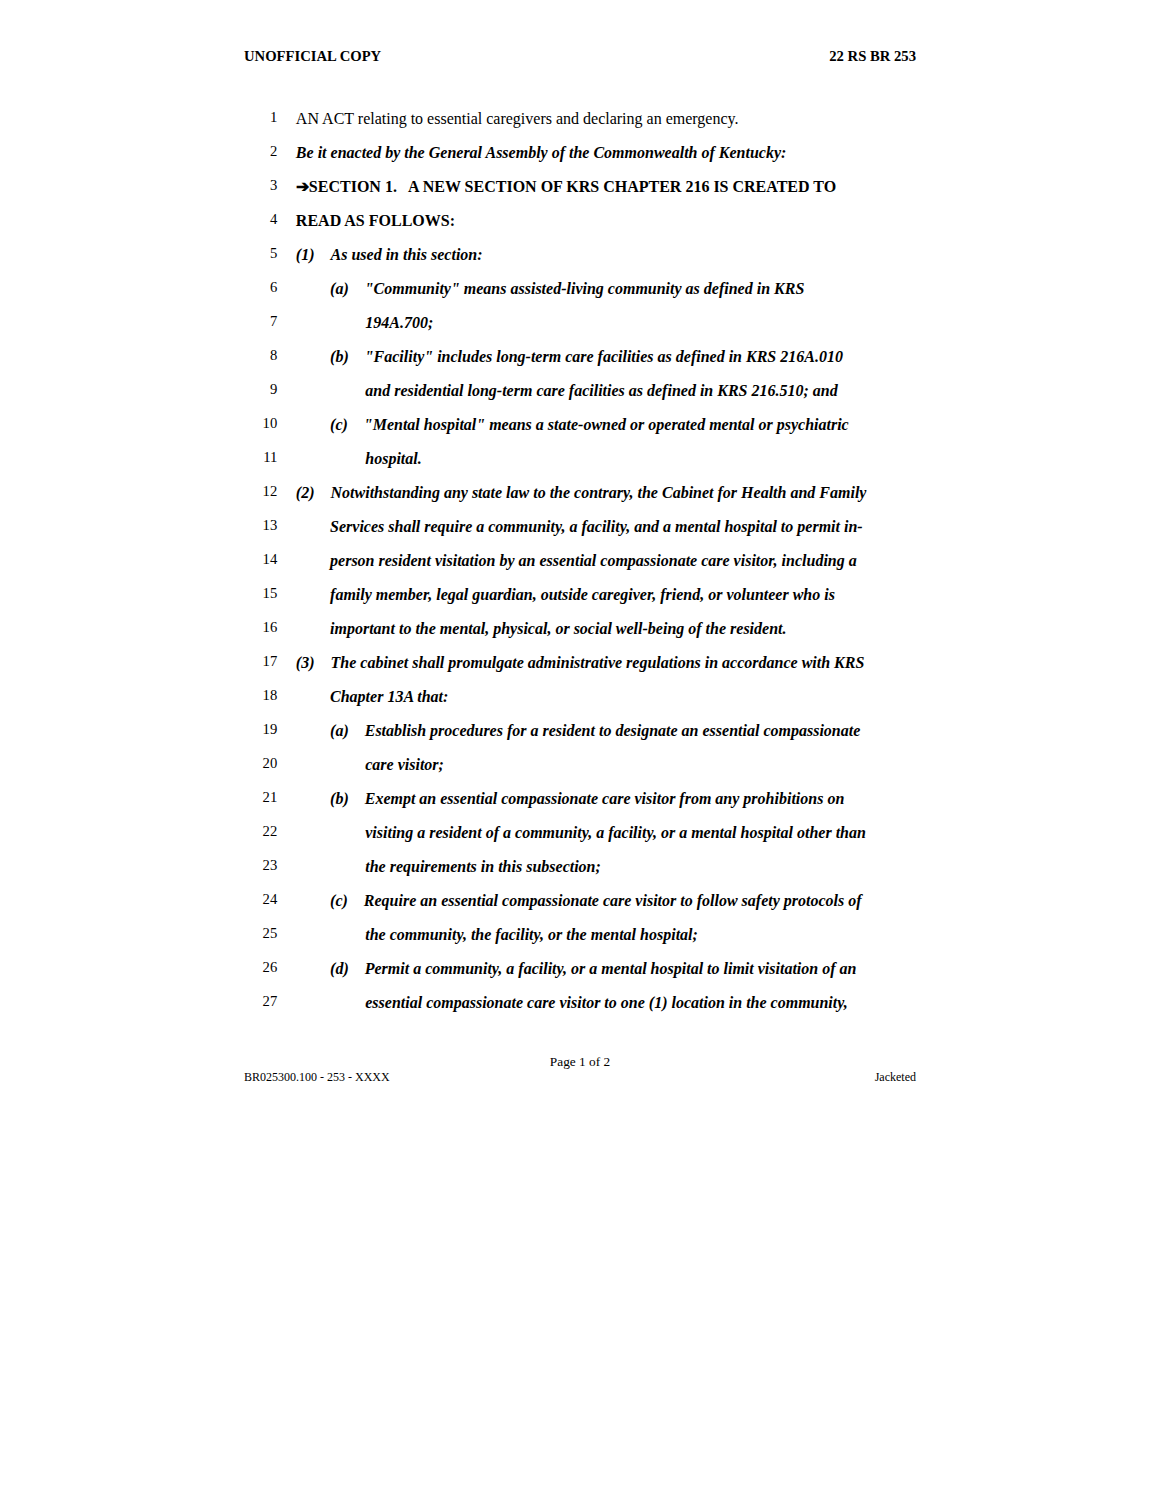Unofficial Copy 22 RS BR 253
| 1 | AN ACT relating to essential caregivers and declaring an emergency. |
| 2 | Be it enacted by the General Assembly of the Commonwealth of Kentucky: |
| 3 | ➔ SECTION 1. A NEW SECTION OF KRS CHAPTER 216 IS CREATED TO |
| 4 | READ AS FOLLOWS: |
| 5 | (1) As used in this section: |
| 6 | (a) "Community" means assisted-living community as defined in KRS |
| 7 | 194A.700; |
| 8 | (b) "Facility" includes long-term care facilities as defined in KRS 216A.010 |
| 9 | and residential long-term care facilities as defined in KRS 216.510; and |
| 10 | (c) "Mental hospital" means a state-owned or operated mental or psychiatric |
| 11 | hospital. |
| 12 | (2) Notwithstanding any state law to the contrary, the Cabinet for Health and Family |
| 13 | Services shall require a community, a facility, and a mental hospital to permit in- |
| 14 | person resident visitation by an essential compassionate care visitor, including a |
| 15 | family member, legal guardian, outside caregiver, friend, or volunteer who is |
| 16 | important to the mental, physical, or social well-being of the resident. |
| 17 | (3) The cabinet shall promulgate administrative regulations in accordance with KRS |
| 18 | Chapter 13A that: |
| 19 | (a) Establish procedures for a resident to designate an essential compassionate |
| 20 | care visitor; |
| 21 | (b) Exempt an essential compassionate care visitor from any prohibitions on |
| 22 | visiting a resident of a community, a facility, or a mental hospital other than |
| 23 | the requirements in this subsection; |
| 24 | (c) Require an essential compassionate care visitor to follow safety protocols of |
| 25 | the community, the facility, or the mental hospital; |
| 26 | (d) Permit a community, a facility, or a mental hospital to limit visitation of an |
| 27 | essential compassionate care visitor to one (1) location in the community, |
Page 1 of 2
BR025300.100 - 253 - XXXX Jacketed